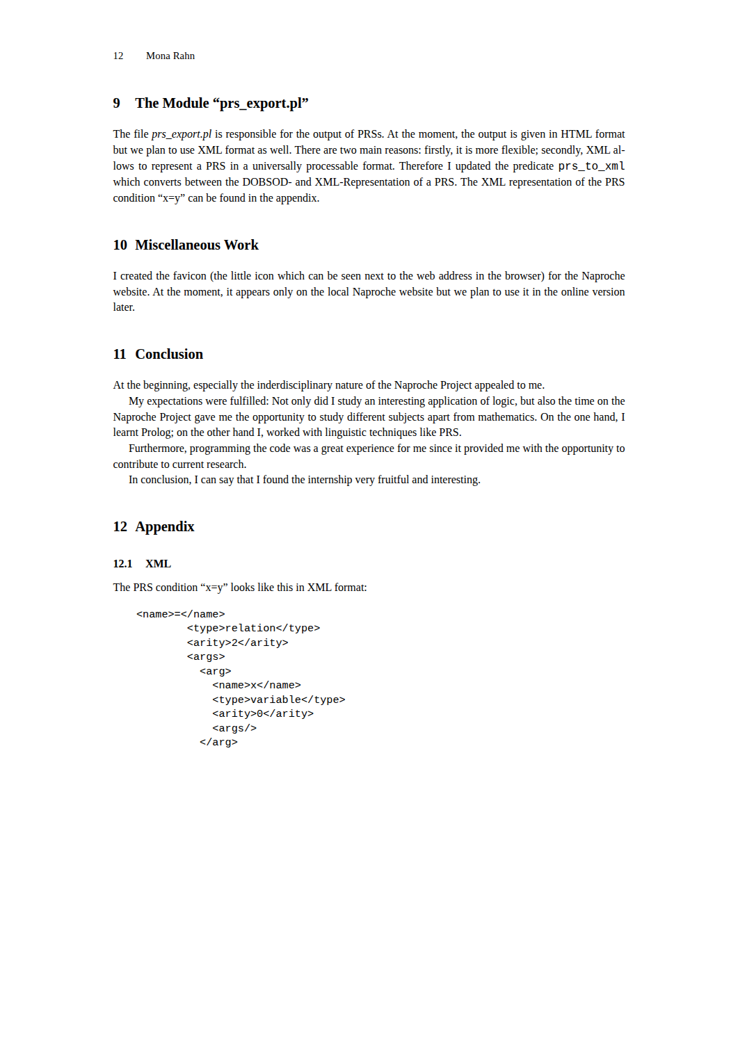12 Mona Rahn
9 The Module “prs_export.pl”
The file prs_export.pl is responsible for the output of PRSs. At the moment, the output is given in HTML format but we plan to use XML format as well. There are two main reasons: firstly, it is more flexible; secondly, XML allows to represent a PRS in a universally processable format. Therefore I updated the predicate prs_to_xml which converts between the DOBSOD- and XML-Representation of a PRS. The XML representation of the PRS condition “x=y” can be found in the appendix.
10 Miscellaneous Work
I created the favicon (the little icon which can be seen next to the web address in the browser) for the Naproche website. At the moment, it appears only on the local Naproche website but we plan to use it in the online version later.
11 Conclusion
At the beginning, especially the inderdisciplinary nature of the Naproche Project appealed to me.
My expectations were fulfilled: Not only did I study an interesting application of logic, but also the time on the Naproche Project gave me the opportunity to study different subjects apart from mathematics. On the one hand, I learnt Prolog; on the other hand I, worked with linguistic techniques like PRS.
Furthermore, programming the code was a great experience for me since it provided me with the opportunity to contribute to current research.
In conclusion, I can say that I found the internship very fruitful and interesting.
12 Appendix
12.1 XML
The PRS condition “x=y” looks like this in XML format:
<name>=</name>
        <type>relation</type>
        <arity>2</arity>
        <args>
          <arg>
            <name>x</name>
            <type>variable</type>
            <arity>0</arity>
            <args/>
          </arg>